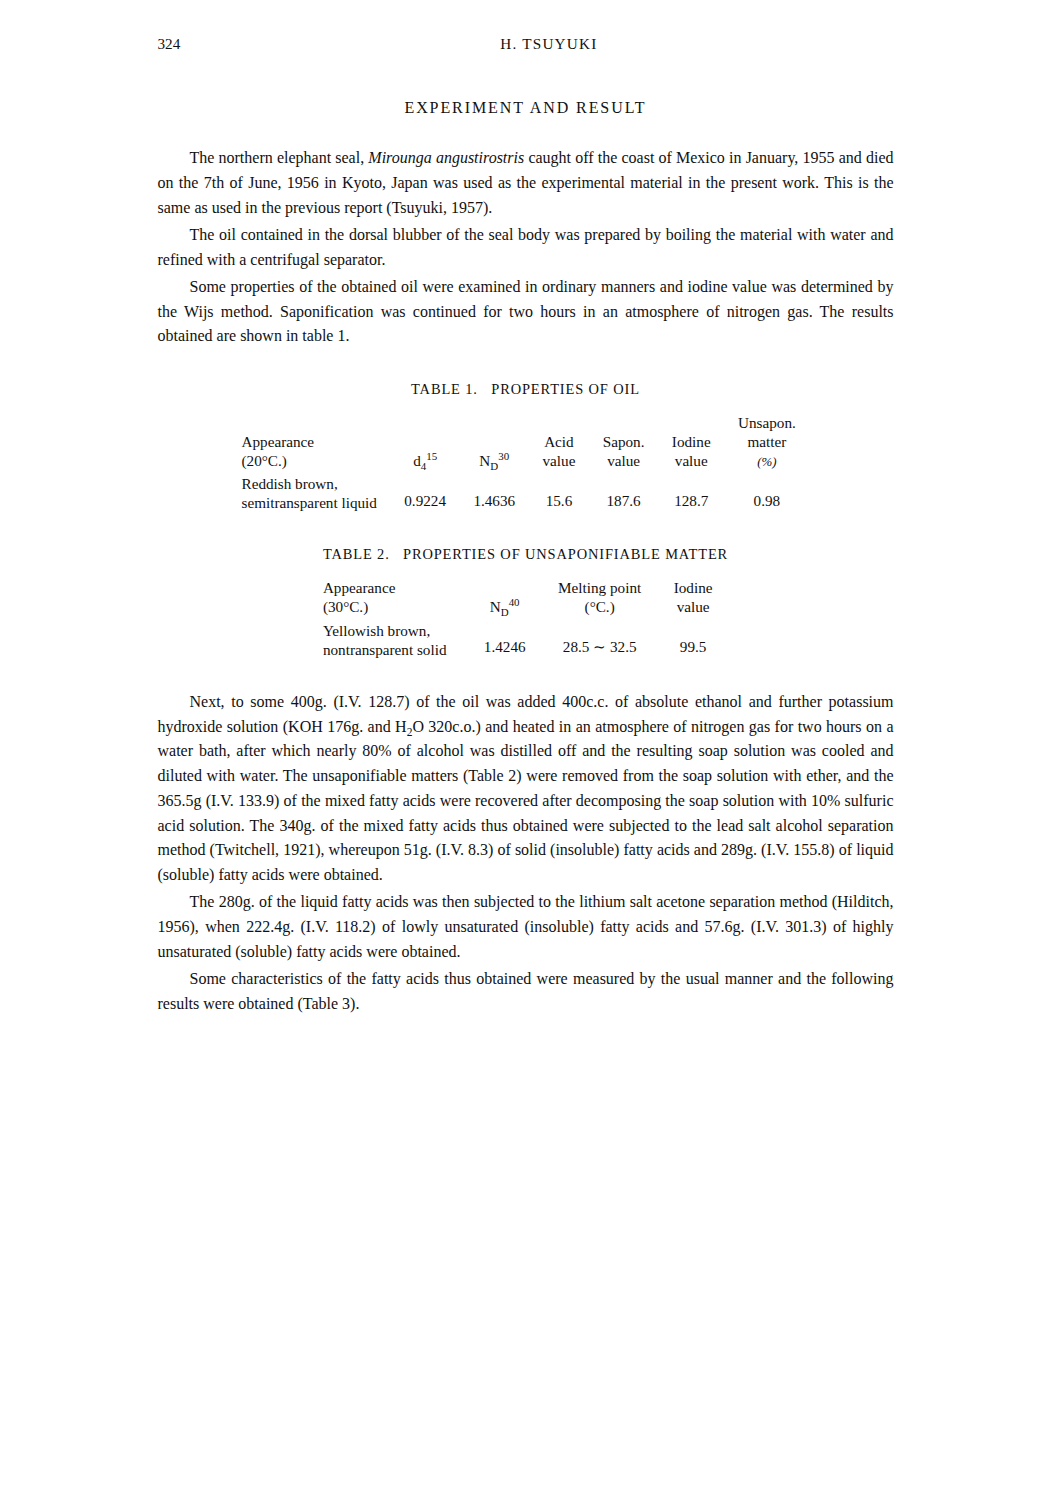324 H. TSUYUKI
EXPERIMENT AND RESULT
The northern elephant seal, Mirounga angustirostris caught off the coast of Mexico in January, 1955 and died on the 7th of June, 1956 in Kyoto, Japan was used as the experimental material in the present work. This is the same as used in the previous report (Tsuyuki, 1957).
The oil contained in the dorsal blubber of the seal body was prepared by boiling the material with water and refined with a centrifugal separator.
Some properties of the obtained oil were examined in ordinary manners and iodine value was determined by the Wijs method. Saponification was continued for two hours in an atmosphere of nitrogen gas. The results obtained are shown in table 1.
TABLE 1. PROPERTIES OF OIL
| Appearance (20°C.) | d 4 15 | N D 30 | Acid value | Sapon. value | Iodine value | Unsapon. matter (%) |
| --- | --- | --- | --- | --- | --- | --- |
| Reddish brown, semitransparent liquid | 0.9224 | 1.4636 | 15.6 | 187.6 | 128.7 | 0.98 |
TABLE 2. PROPERTIES OF UNSAPONIFIABLE MATTER
| Appearance (30°C.) | N D 40 | Melting point (°C.) | Iodine value |
| --- | --- | --- | --- |
| Yellowish brown, nontransparent solid | 1.4246 | 28.5 ∼ 32.5 | 99.5 |
Next, to some 400g. (I.V. 128.7) of the oil was added 400c.c. of absolute ethanol and further potassium hydroxide solution (KOH 176g. and H2O 320c.o.) and heated in an atmosphere of nitrogen gas for two hours on a water bath, after which nearly 80% of alcohol was distilled off and the resulting soap solution was cooled and diluted with water. The unsaponifiable matters (Table 2) were removed from the soap solution with ether, and the 365.5g (I.V. 133.9) of the mixed fatty acids were recovered after decomposing the soap solution with 10% sulfuric acid solution. The 340g. of the mixed fatty acids thus obtained were subjected to the lead salt alcohol separation method (Twitchell, 1921), whereupon 51g. (I.V. 8.3) of solid (insoluble) fatty acids and 289g. (I.V. 155.8) of liquid (soluble) fatty acids were obtained.
The 280g. of the liquid fatty acids was then subjected to the lithium salt acetone separation method (Hilditch, 1956), when 222.4g. (I.V. 118.2) of lowly unsaturated (insoluble) fatty acids and 57.6g. (I.V. 301.3) of highly unsaturated (soluble) fatty acids were obtained.
Some characteristics of the fatty acids thus obtained were measured by the usual manner and the following results were obtained (Table 3).